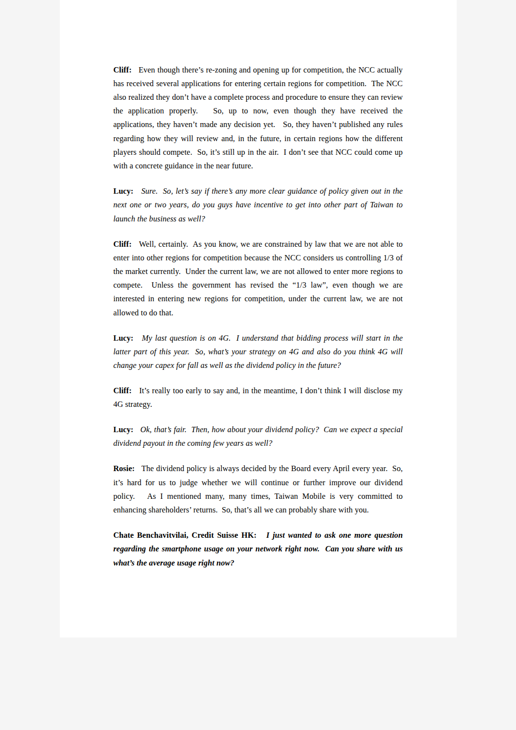Cliff: Even though there’s re-zoning and opening up for competition, the NCC actually has received several applications for entering certain regions for competition. The NCC also realized they don’t have a complete process and procedure to ensure they can review the application properly. So, up to now, even though they have received the applications, they haven’t made any decision yet. So, they haven’t published any rules regarding how they will review and, in the future, in certain regions how the different players should compete. So, it’s still up in the air. I don’t see that NCC could come up with a concrete guidance in the near future.
Lucy: Sure. So, let’s say if there’s any more clear guidance of policy given out in the next one or two years, do you guys have incentive to get into other part of Taiwan to launch the business as well?
Cliff: Well, certainly. As you know, we are constrained by law that we are not able to enter into other regions for competition because the NCC considers us controlling 1/3 of the market currently. Under the current law, we are not allowed to enter more regions to compete. Unless the government has revised the “1/3 law”, even though we are interested in entering new regions for competition, under the current law, we are not allowed to do that.
Lucy: My last question is on 4G. I understand that bidding process will start in the latter part of this year. So, what’s your strategy on 4G and also do you think 4G will change your capex for fall as well as the dividend policy in the future?
Cliff: It’s really too early to say and, in the meantime, I don’t think I will disclose my 4G strategy.
Lucy: Ok, that’s fair. Then, how about your dividend policy? Can we expect a special dividend payout in the coming few years as well?
Rosie: The dividend policy is always decided by the Board every April every year. So, it’s hard for us to judge whether we will continue or further improve our dividend policy. As I mentioned many, many times, Taiwan Mobile is very committed to enhancing shareholders’ returns. So, that’s all we can probably share with you.
Chate Benchavitvilai, Credit Suisse HK: I just wanted to ask one more question regarding the smartphone usage on your network right now. Can you share with us what’s the average usage right now?